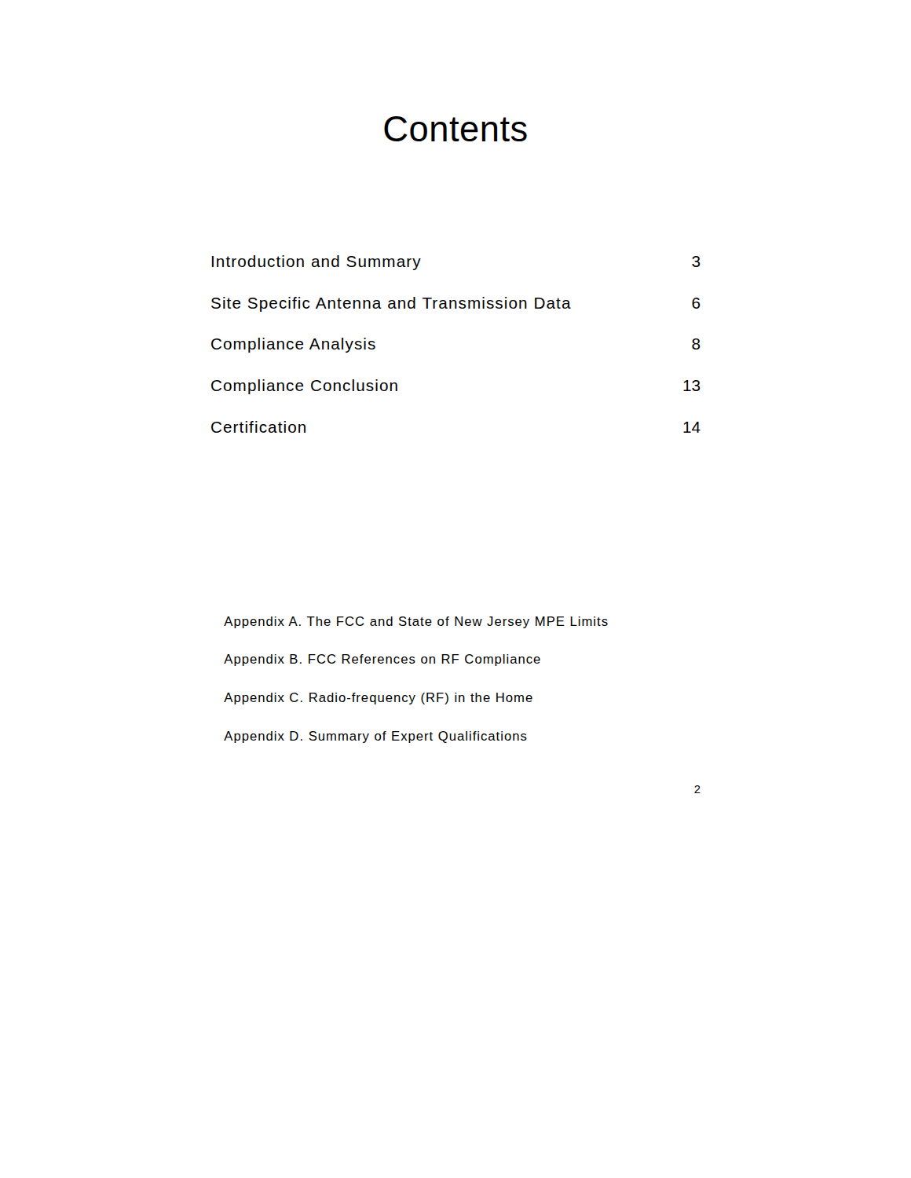Contents
Introduction and Summary 3
Site Specific Antenna and Transmission Data 6
Compliance Analysis 8
Compliance Conclusion 13
Certification 14
Appendix A. The FCC and State of New Jersey MPE Limits
Appendix B. FCC References on RF Compliance
Appendix C. Radio-frequency (RF) in the Home
Appendix D. Summary of Expert Qualifications
2